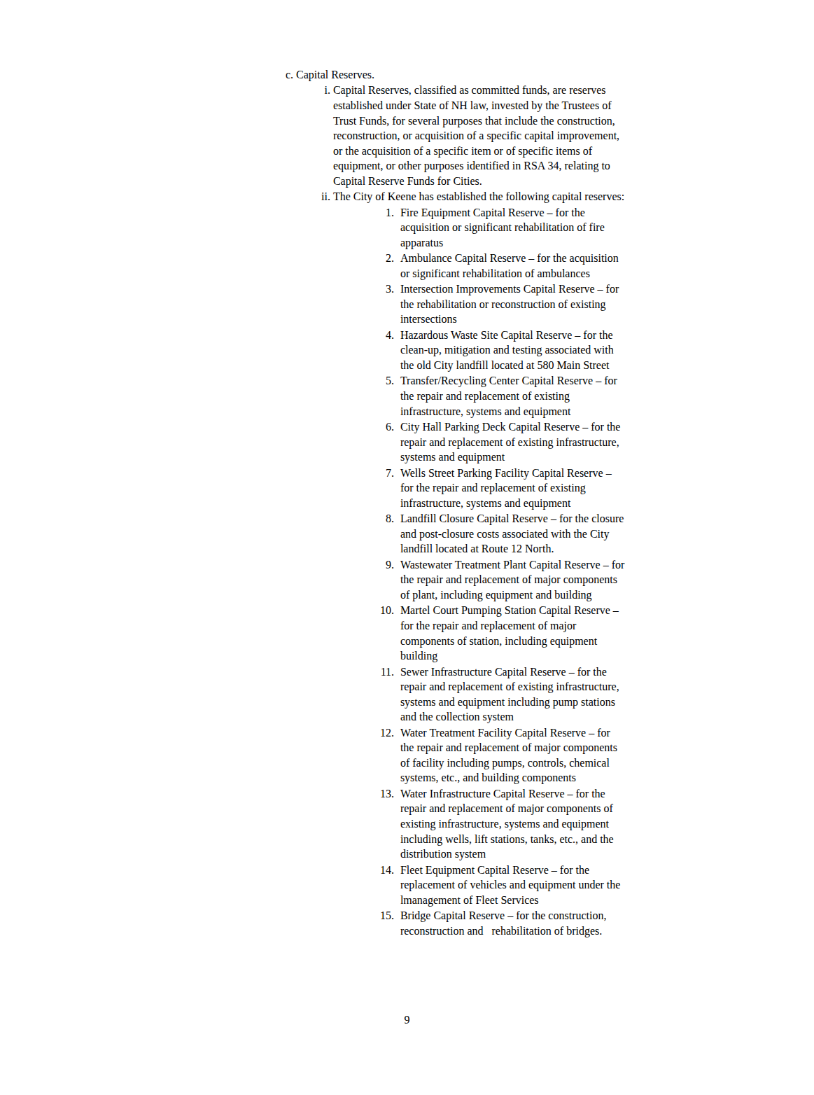Capital Reserves.
Capital Reserves, classified as committed funds, are reserves established under State of NH law, invested by the Trustees of Trust Funds, for several purposes that include the construction, reconstruction, or acquisition of a specific capital improvement, or the acquisition of a specific item or of specific items of equipment, or other purposes identified in RSA 34, relating to Capital Reserve Funds for Cities.
The City of Keene has established the following capital reserves:
Fire Equipment Capital Reserve – for the acquisition or significant rehabilitation of fire apparatus
Ambulance Capital Reserve – for the acquisition or significant rehabilitation of ambulances
Intersection Improvements Capital Reserve – for the rehabilitation or reconstruction of existing intersections
Hazardous Waste Site Capital Reserve – for the clean-up, mitigation and testing associated with the old City landfill located at 580 Main Street
Transfer/Recycling Center Capital Reserve – for the repair and replacement of existing infrastructure, systems and equipment
City Hall Parking Deck Capital Reserve – for the repair and replacement of existing infrastructure, systems and equipment
Wells Street Parking Facility Capital Reserve – for the repair and replacement of existing infrastructure, systems and equipment
Landfill Closure Capital Reserve – for the closure and post-closure costs associated with the City landfill located at Route 12 North.
Wastewater Treatment Plant Capital Reserve – for the repair and replacement of major components of plant, including equipment and building
Martel Court Pumping Station Capital Reserve – for the repair and replacement of major components of station, including equipment building
Sewer Infrastructure Capital Reserve – for the repair and replacement of existing infrastructure, systems and equipment including pump stations and the collection system
Water Treatment Facility Capital Reserve – for the repair and replacement of major components of facility including pumps, controls, chemical systems, etc., and building components
Water Infrastructure Capital Reserve – for the repair and replacement of major components of existing infrastructure, systems and equipment including wells, lift stations, tanks, etc., and the distribution system
Fleet Equipment Capital Reserve – for the replacement of vehicles and equipment under the lmanagement of Fleet Services
Bridge Capital Reserve – for the construction, reconstruction and rehabilitation of bridges.
9